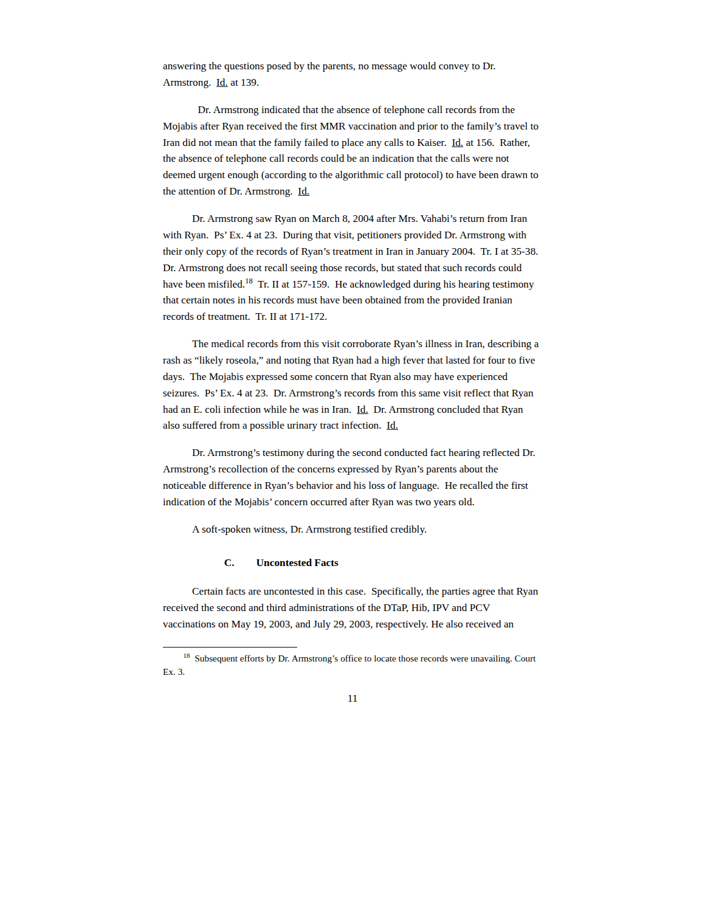answering the questions posed by the parents, no message would convey to Dr. Armstrong. Id. at 139.
Dr. Armstrong indicated that the absence of telephone call records from the Mojabis after Ryan received the first MMR vaccination and prior to the family’s travel to Iran did not mean that the family failed to place any calls to Kaiser. Id. at 156. Rather, the absence of telephone call records could be an indication that the calls were not deemed urgent enough (according to the algorithmic call protocol) to have been drawn to the attention of Dr. Armstrong. Id.
Dr. Armstrong saw Ryan on March 8, 2004 after Mrs. Vahabi’s return from Iran with Ryan. Ps’ Ex. 4 at 23. During that visit, petitioners provided Dr. Armstrong with their only copy of the records of Ryan’s treatment in Iran in January 2004. Tr. I at 35-38. Dr. Armstrong does not recall seeing those records, but stated that such records could have been misfiled.18 Tr. II at 157-159. He acknowledged during his hearing testimony that certain notes in his records must have been obtained from the provided Iranian records of treatment. Tr. II at 171-172.
The medical records from this visit corroborate Ryan’s illness in Iran, describing a rash as “likely roseola,” and noting that Ryan had a high fever that lasted for four to five days. The Mojabis expressed some concern that Ryan also may have experienced seizures. Ps’ Ex. 4 at 23. Dr. Armstrong’s records from this same visit reflect that Ryan had an E. coli infection while he was in Iran. Id. Dr. Armstrong concluded that Ryan also suffered from a possible urinary tract infection. Id.
Dr. Armstrong’s testimony during the second conducted fact hearing reflected Dr. Armstrong’s recollection of the concerns expressed by Ryan’s parents about the noticeable difference in Ryan’s behavior and his loss of language. He recalled the first indication of the Mojabis’ concern occurred after Ryan was two years old.
A soft-spoken witness, Dr. Armstrong testified credibly.
C. Uncontested Facts
Certain facts are uncontested in this case. Specifically, the parties agree that Ryan received the second and third administrations of the DTaP, Hib, IPV and PCV vaccinations on May 19, 2003, and July 29, 2003, respectively. He also received an
18 Subsequent efforts by Dr. Armstrong’s office to locate those records were unavailing. Court Ex. 3.
11